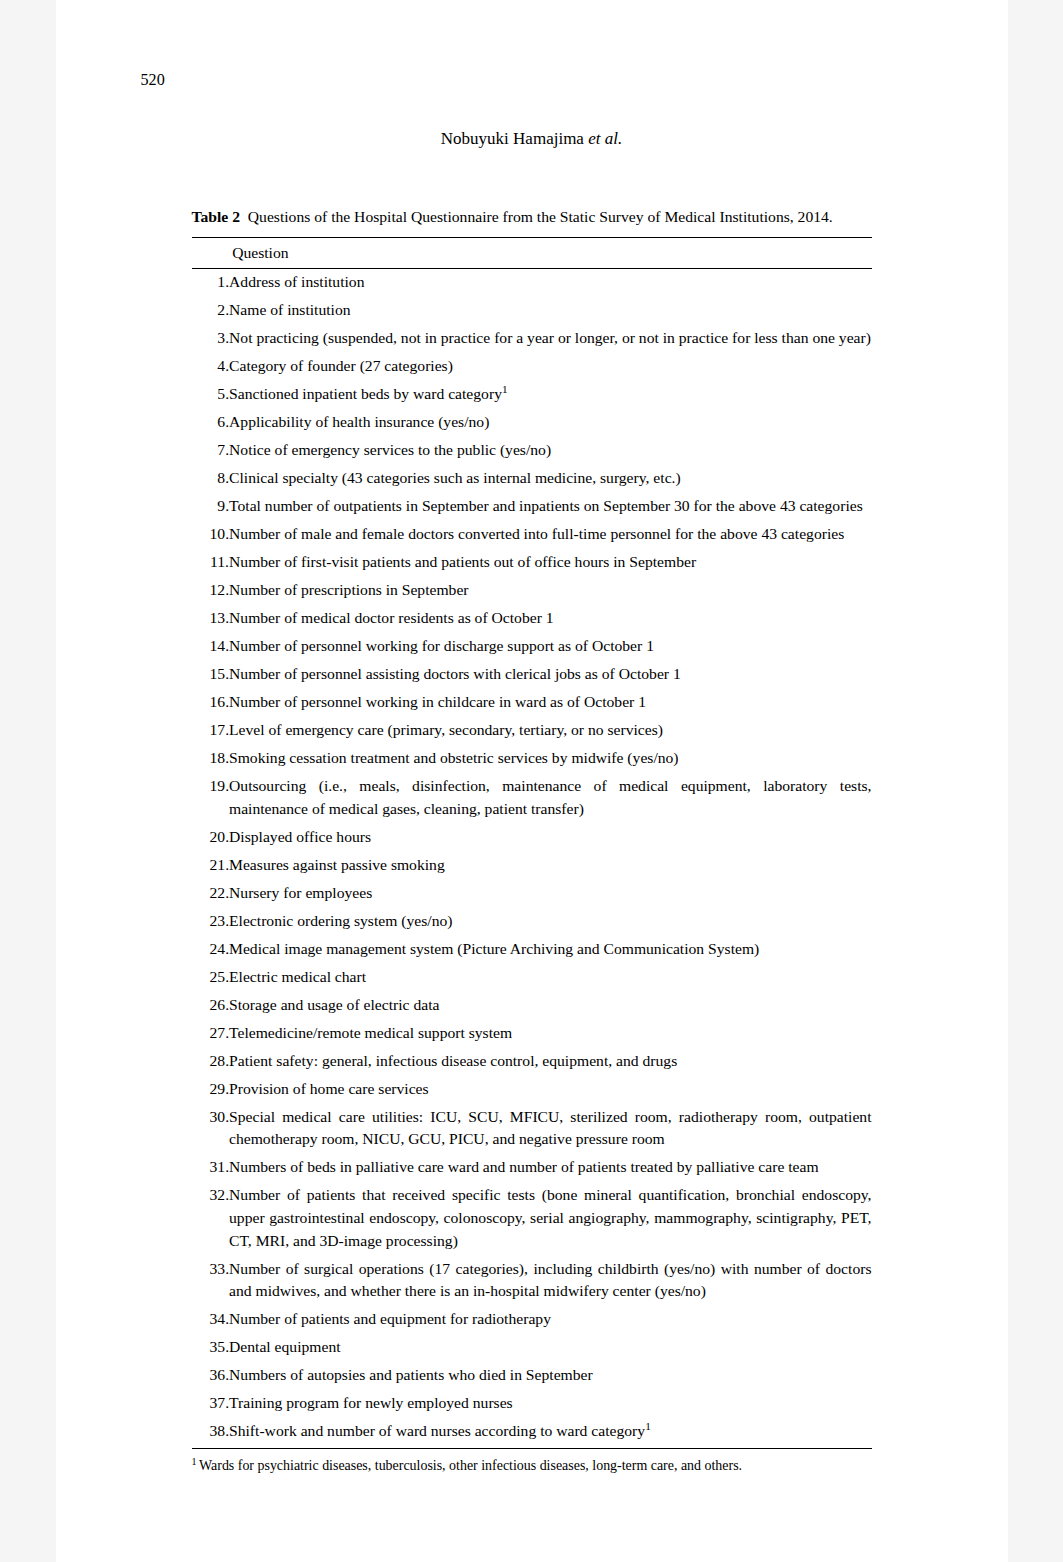520
Nobuyuki Hamajima et al.
Table 2 Questions of the Hospital Questionnaire from the Static Survey of Medical Institutions, 2014.
| Question |
| --- |
| 1. | Address of institution |
| 2. | Name of institution |
| 3. | Not practicing (suspended, not in practice for a year or longer, or not in practice for less than one year) |
| 4. | Category of founder (27 categories) |
| 5. | Sanctioned inpatient beds by ward category 1 |
| 6. | Applicability of health insurance (yes/no) |
| 7. | Notice of emergency services to the public (yes/no) |
| 8. | Clinical specialty (43 categories such as internal medicine, surgery, etc.) |
| 9. | Total number of outpatients in September and inpatients on September 30 for the above 43 categories |
| 10. | Number of male and female doctors converted into full-time personnel for the above 43 categories |
| 11. | Number of first-visit patients and patients out of office hours in September |
| 12. | Number of prescriptions in September |
| 13. | Number of medical doctor residents as of October 1 |
| 14. | Number of personnel working for discharge support as of October 1 |
| 15. | Number of personnel assisting doctors with clerical jobs as of October 1 |
| 16. | Number of personnel working in childcare in ward as of October 1 |
| 17. | Level of emergency care (primary, secondary, tertiary, or no services) |
| 18. | Smoking cessation treatment and obstetric services by midwife (yes/no) |
| 19. | Outsourcing (i.e., meals, disinfection, maintenance of medical equipment, laboratory tests, maintenance of medical gases, cleaning, patient transfer) |
| 20. | Displayed office hours |
| 21. | Measures against passive smoking |
| 22. | Nursery for employees |
| 23. | Electronic ordering system (yes/no) |
| 24. | Medical image management system (Picture Archiving and Communication System) |
| 25. | Electric medical chart |
| 26. | Storage and usage of electric data |
| 27. | Telemedicine/remote medical support system |
| 28. | Patient safety: general, infectious disease control, equipment, and drugs |
| 29. | Provision of home care services |
| 30. | Special medical care utilities: ICU, SCU, MFICU, sterilized room, radiotherapy room, outpatient chemotherapy room, NICU, GCU, PICU, and negative pressure room |
| 31. | Numbers of beds in palliative care ward and number of patients treated by palliative care team |
| 32. | Number of patients that received specific tests (bone mineral quantification, bronchial endoscopy, upper gastrointestinal endoscopy, colonoscopy, serial angiography, mammography, scintigraphy, PET, CT, MRI, and 3D-image processing) |
| 33. | Number of surgical operations (17 categories), including childbirth (yes/no) with number of doctors and midwives, and whether there is an in-hospital midwifery center (yes/no) |
| 34. | Number of patients and equipment for radiotherapy |
| 35. | Dental equipment |
| 36. | Numbers of autopsies and patients who died in September |
| 37. | Training program for newly employed nurses |
| 38. | Shift-work and number of ward nurses according to ward category 1 |
1Wards for psychiatric diseases, tuberculosis, other infectious diseases, long-term care, and others.